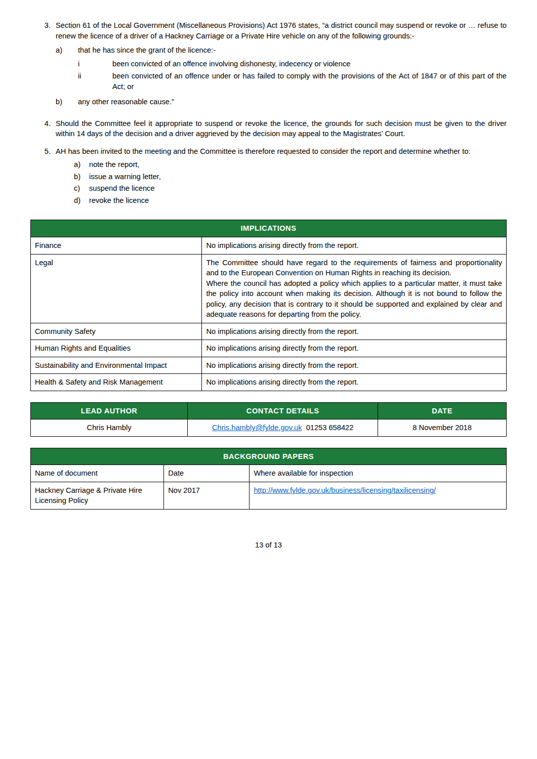Section 61 of the Local Government (Miscellaneous Provisions) Act 1976 states, “a district council may suspend or revoke or … refuse to renew the licence of a driver of a Hackney Carriage or a Private Hire vehicle on any of the following grounds:-
that he has since the grant of the licence:-
been convicted of an offence involving dishonesty, indecency or violence
been convicted of an offence under or has failed to comply with the provisions of the Act of 1847 or of this part of the Act; or
any other reasonable cause.”
Should the Committee feel it appropriate to suspend or revoke the licence, the grounds for such decision must be given to the driver within 14 days of the decision and a driver aggrieved by the decision may appeal to the Magistrates’ Court.
AH has been invited to the meeting and the Committee is therefore requested to consider the report and determine whether to:
a) note the report,
b) issue a warning letter,
c) suspend the licence
d) revoke the licence
| IMPLICATIONS |
| --- |
| Finance | No implications arising directly from the report. |
| Legal | The Committee should have regard to the requirements of fairness and proportionality and to the European Convention on Human Rights in reaching its decision. Where the council has adopted a policy which applies to a particular matter, it must take the policy into account when making its decision. Although it is not bound to follow the policy, any decision that is contrary to it should be supported and explained by clear and adequate reasons for departing from the policy. |
| Community Safety | No implications arising directly from the report. |
| Human Rights and Equalities | No implications arising directly from the report. |
| Sustainability and Environmental Impact | No implications arising directly from the report. |
| Health & Safety and Risk Management | No implications arising directly from the report. |
| LEAD AUTHOR | CONTACT DETAILS | DATE |
| --- | --- | --- |
| Chris Hambly | Chris.hambly@fylde.gov.uk 01253 658422 | 8 November 2018 |
| BACKGROUND PAPERS |
| --- |
| Name of document | Date | Where available for inspection |
| Hackney Carriage & Private Hire Licensing Policy | Nov 2017 | http://www.fylde.gov.uk/business/licensing/taxilicensing/ |
13 of 13